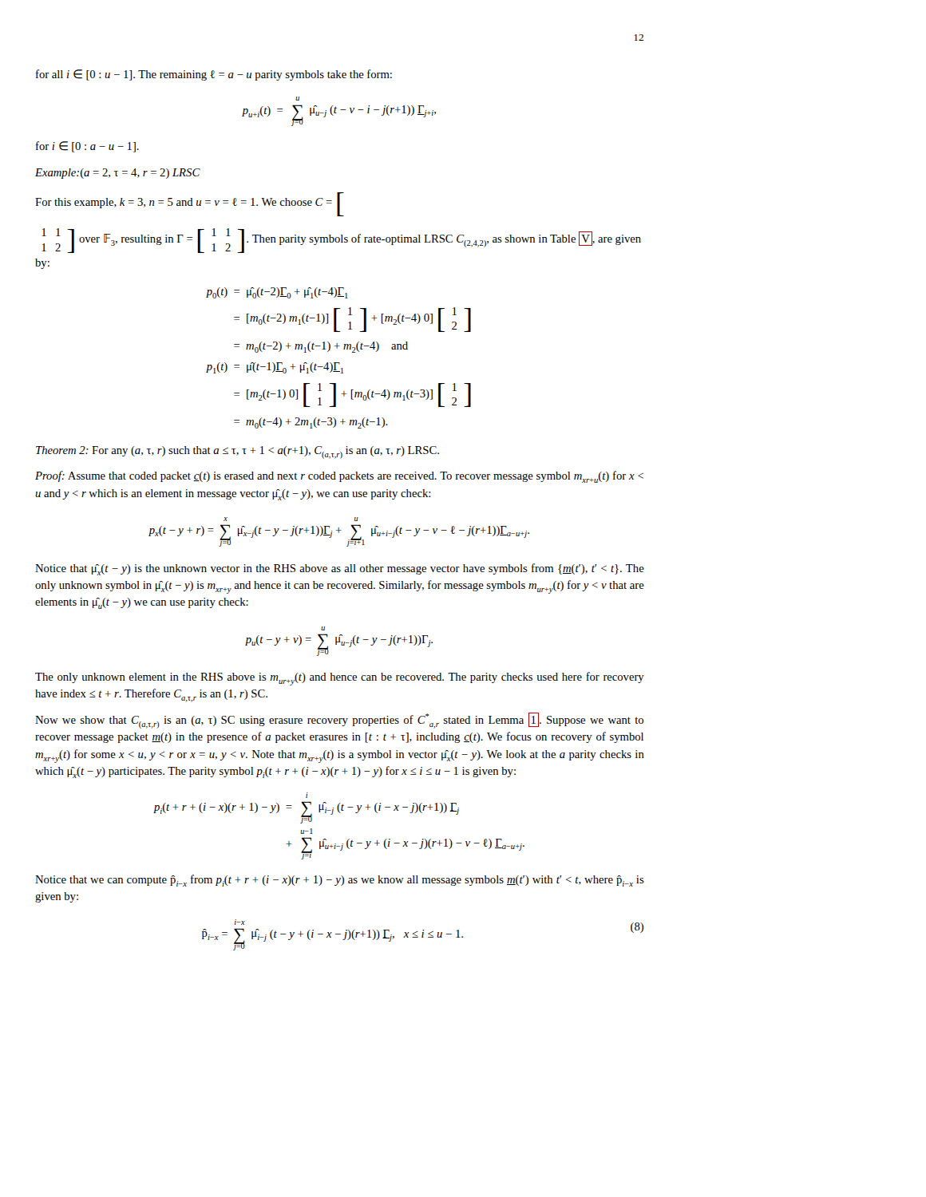12
for all i ∈ [0 : u − 1]. The remaining ℓ = a − u parity symbols take the form:
pu+i(t) = u∑j=0 μ̂u−j (t − v − i − j(r+1)) Γj+i,
for i ∈ [0 : a − u − 1].
Example:(a = 2, τ = 4, r = 2) LRSC
For this example, k = 3, n = 5 and u = v = ℓ = 1. We choose C = [
| 1 | 1 |
| 1 | 2 |
] over 𝔽3, resulting in Γ = [
| 1 | 1 |
| 1 | 2 |
]. Then parity symbols of rate-optimal LRSC C(2,4,2), as shown in Table V, are given by:
p0(t) = μ̂0(t−2)Γ0 + μ̂1(t−4)Γ1
= [m0(t−2) m1(t−1)] [
| 1 |
| 1 |
] + [m2(t−4) 0] [
| 1 |
| 2 |
]
= m0(t−2) + m1(t−1) + m2(t−4) and
p1(t) = μ̂(t−1)Γ0 + μ̂1(t−4)Γ1
= [m2(t−1) 0] [
| 1 |
| 1 |
] + [m0(t−4) m1(t−3)] [
| 1 |
| 2 |
]
= m0(t−4) + 2m1(t−3) + m2(t−1).
Theorem 2: For any (a, τ, r) such that a ≤ τ, τ + 1 < a(r+1), C(a,τ,r) is an (a, τ, r) LRSC.
Proof: Assume that coded packet c(t) is erased and next r coded packets are received. To recover message symbol mxr+u(t) for x < u and y < r which is an element in message vector μ̂x(t − y), we can use parity check:
px(t − y + r) = x∑j=0 μ̂x−j(t − y − j(r+1))Γj + u∑j=i+1 μ̂u+i−j(t − y − v − ℓ − j(r+1))Γa−u+j.
Notice that μ̂x(t − y) is the unknown vector in the RHS above as all other message vector have symbols from {m(t′), t′ < t}. The only unknown symbol in μ̂x(t − y) is mxr+y and hence it can be recovered. Similarly, for message symbols mur+y(t) for y < v that are elements in μ̂u(t − y) we can use parity check:
pu(t − y + v) = u∑j=0 μ̂u−j(t − y − j(r+1))Γj.
The only unknown element in the RHS above is mur+y(t) and hence can be recovered. The parity checks used here for recovery have index ≤ t + r. Therefore Ca,τ,r is an (1, r) SC.
Now we show that C(a,τ,r) is an (a, τ) SC using erasure recovery properties of C*a,r stated in Lemma 1. Suppose we want to recover message packet m(t) in the presence of a packet erasures in [t : t + τ], including c(t). We focus on recovery of symbol mxr+y(t) for some x < u, y < r or x = u, y < v. Note that mxr+y(t) is a symbol in vector μ̂x(t − y). We look at the a parity checks in which μ̂x(t − y) participates. The parity symbol pi(t + r + (i − x)(r + 1) − y) for x ≤ i ≤ u − 1 is given by:
pi(t + r + (i − x)(r + 1) − y) = i∑j=0 μ̂i−j (t − y + (i − x − j)(r+1)) Γj
+ u−1∑j=i μ̂u+i−j (t − y + (i − x − j)(r+1) − v − ℓ) Γa−u+j.
Notice that we can compute p̂i−x from pi(t + r + (i − x)(r + 1) − y) as we know all message symbols m(t′) with t′ < t, where p̂i−x is given by:
p̂i−x = i−x∑j=0 μ̂i−j (t − y + (i − x − j)(r+1)) Γj, x ≤ i ≤ u − 1. (8)